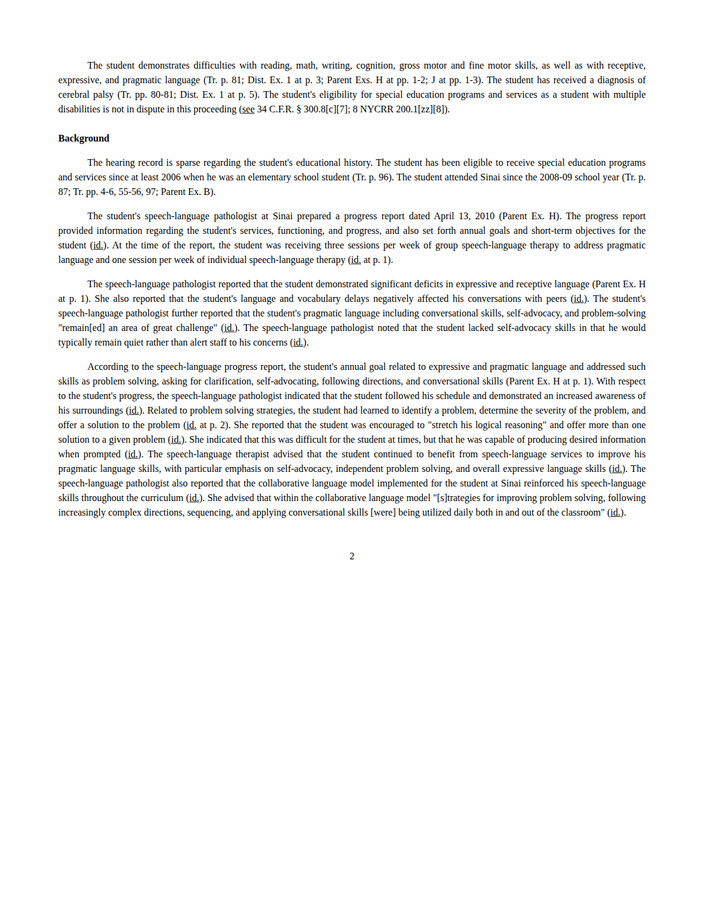The student demonstrates difficulties with reading, math, writing, cognition, gross motor and fine motor skills, as well as with receptive, expressive, and pragmatic language (Tr. p. 81; Dist. Ex. 1 at p. 3; Parent Exs. H at pp. 1-2; J at pp. 1-3). The student has received a diagnosis of cerebral palsy (Tr. pp. 80-81; Dist. Ex. 1 at p. 5). The student's eligibility for special education programs and services as a student with multiple disabilities is not in dispute in this proceeding (see 34 C.F.R. § 300.8[c][7]; 8 NYCRR 200.1[zz][8]).
Background
The hearing record is sparse regarding the student's educational history. The student has been eligible to receive special education programs and services since at least 2006 when he was an elementary school student (Tr. p. 96). The student attended Sinai since the 2008-09 school year (Tr. p. 87; Tr. pp. 4-6, 55-56, 97; Parent Ex. B).
The student's speech-language pathologist at Sinai prepared a progress report dated April 13, 2010 (Parent Ex. H). The progress report provided information regarding the student's services, functioning, and progress, and also set forth annual goals and short-term objectives for the student (id.). At the time of the report, the student was receiving three sessions per week of group speech-language therapy to address pragmatic language and one session per week of individual speech-language therapy (id. at p. 1).
The speech-language pathologist reported that the student demonstrated significant deficits in expressive and receptive language (Parent Ex. H at p. 1). She also reported that the student's language and vocabulary delays negatively affected his conversations with peers (id.). The student's speech-language pathologist further reported that the student's pragmatic language including conversational skills, self-advocacy, and problem-solving "remain[ed] an area of great challenge" (id.). The speech-language pathologist noted that the student lacked self-advocacy skills in that he would typically remain quiet rather than alert staff to his concerns (id.).
According to the speech-language progress report, the student's annual goal related to expressive and pragmatic language and addressed such skills as problem solving, asking for clarification, self-advocating, following directions, and conversational skills (Parent Ex. H at p. 1). With respect to the student's progress, the speech-language pathologist indicated that the student followed his schedule and demonstrated an increased awareness of his surroundings (id.). Related to problem solving strategies, the student had learned to identify a problem, determine the severity of the problem, and offer a solution to the problem (id. at p. 2). She reported that the student was encouraged to "stretch his logical reasoning" and offer more than one solution to a given problem (id.). She indicated that this was difficult for the student at times, but that he was capable of producing desired information when prompted (id.). The speech-language therapist advised that the student continued to benefit from speech-language services to improve his pragmatic language skills, with particular emphasis on self-advocacy, independent problem solving, and overall expressive language skills (id.). The speech-language pathologist also reported that the collaborative language model implemented for the student at Sinai reinforced his speech-language skills throughout the curriculum (id.). She advised that within the collaborative language model "[s]trategies for improving problem solving, following increasingly complex directions, sequencing, and applying conversational skills [were] being utilized daily both in and out of the classroom" (id.).
2